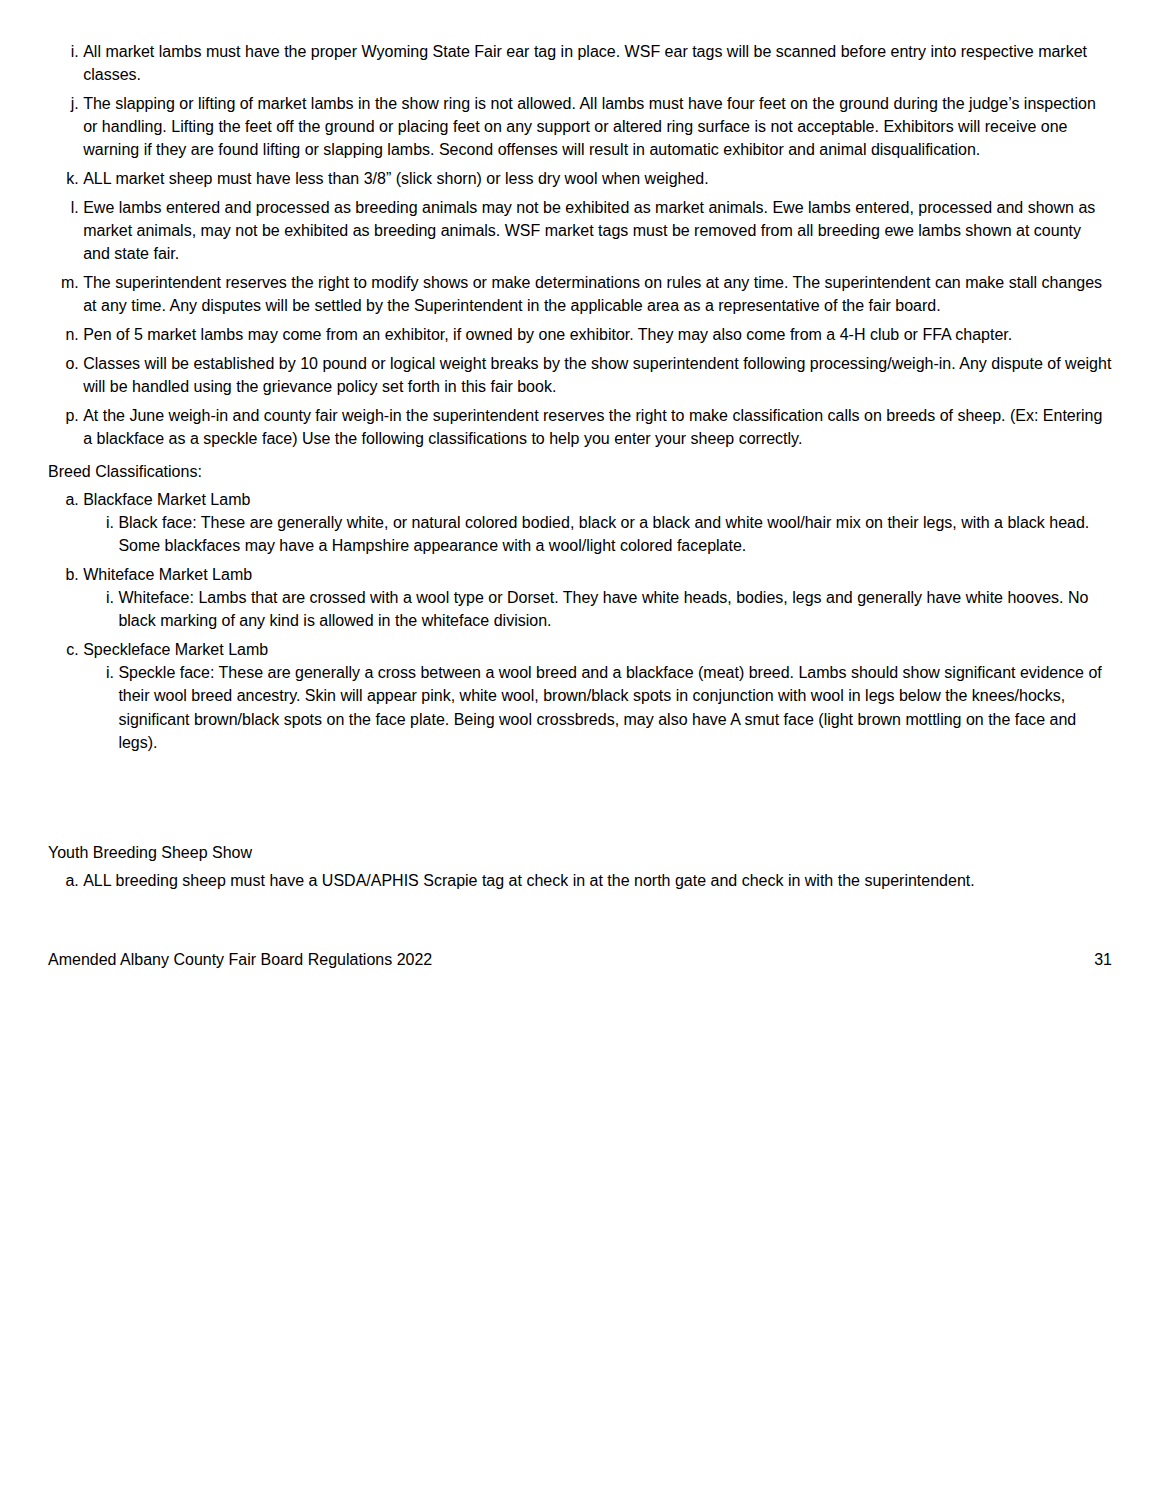All market lambs must have the proper Wyoming State Fair ear tag in place. WSF ear tags will be scanned before entry into respective market classes.
The slapping or lifting of market lambs in the show ring is not allowed. All lambs must have four feet on the ground during the judge’s inspection or handling. Lifting the feet off the ground or placing feet on any support or altered ring surface is not acceptable. Exhibitors will receive one warning if they are found lifting or slapping lambs. Second offenses will result in automatic exhibitor and animal disqualification.
ALL market sheep must have less than 3/8” (slick shorn) or less dry wool when weighed.
Ewe lambs entered and processed as breeding animals may not be exhibited as market animals. Ewe lambs entered, processed and shown as market animals, may not be exhibited as breeding animals. WSF market tags must be removed from all breeding ewe lambs shown at county and state fair.
The superintendent reserves the right to modify shows or make determinations on rules at any time. The superintendent can make stall changes at any time. Any disputes will be settled by the Superintendent in the applicable area as a representative of the fair board.
Pen of 5 market lambs may come from an exhibitor, if owned by one exhibitor. They may also come from a 4-H club or FFA chapter.
Classes will be established by 10 pound or logical weight breaks by the show superintendent following processing/weigh-in. Any dispute of weight will be handled using the grievance policy set forth in this fair book.
At the June weigh-in and county fair weigh-in the superintendent reserves the right to make classification calls on breeds of sheep. (Ex: Entering a blackface as a speckle face) Use the following classifications to help you enter your sheep correctly.
Breed Classifications:
Blackface Market Lamb
Black face: These are generally white, or natural colored bodied, black or a black and white wool/hair mix on their legs, with a black head. Some blackfaces may have a Hampshire appearance with a wool/light colored faceplate.
Whiteface Market Lamb
Whiteface: Lambs that are crossed with a wool type or Dorset. They have white heads, bodies, legs and generally have white hooves. No black marking of any kind is allowed in the whiteface division.
Speckleface Market Lamb
Speckle face: These are generally a cross between a wool breed and a blackface (meat) breed. Lambs should show significant evidence of their wool breed ancestry. Skin will appear pink, white wool, brown/black spots in conjunction with wool in legs below the knees/hocks, significant brown/black spots on the face plate. Being wool crossbreds, may also have A smut face (light brown mottling on the face and legs).
Youth Breeding Sheep Show
ALL breeding sheep must have a USDA/APHIS Scrapie tag at check in at the north gate and check in with the superintendent.
Amended Albany County Fair Board Regulations 2022 31